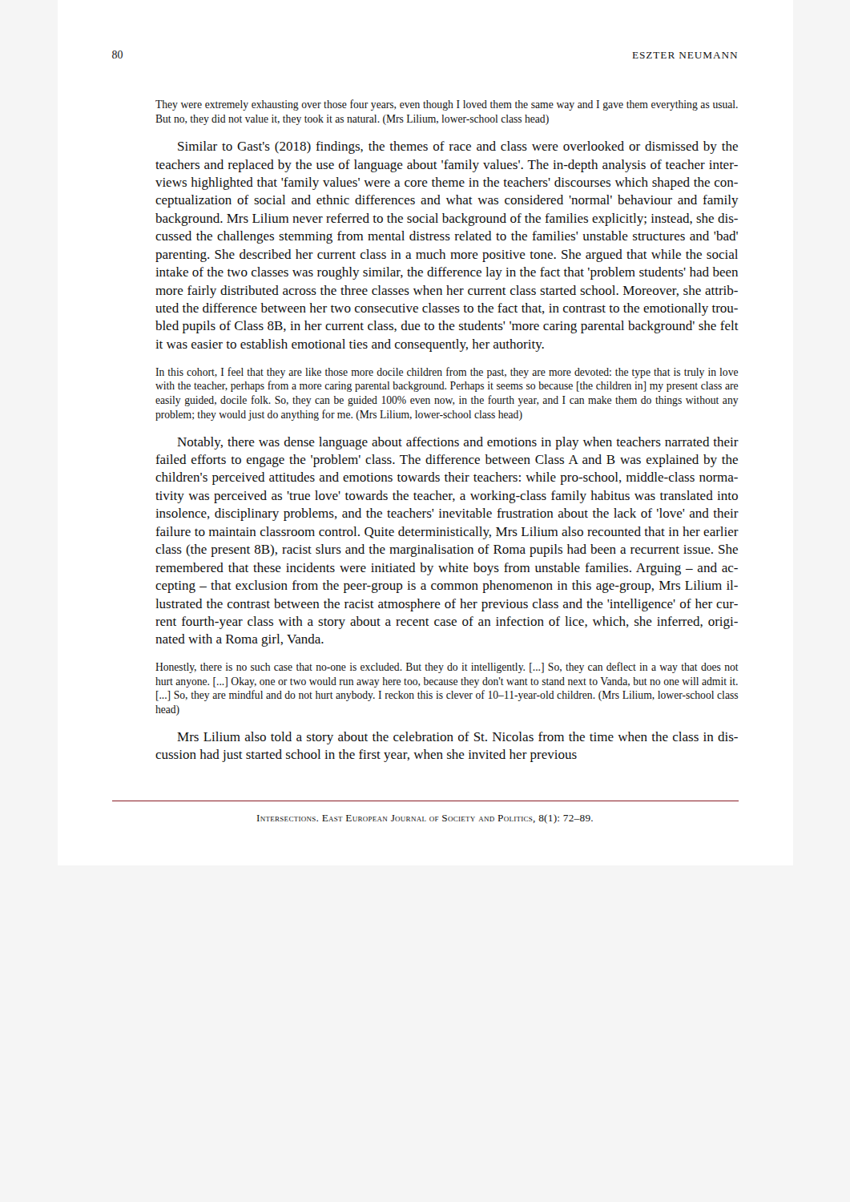80 Eszter Neumann
They were extremely exhausting over those four years, even though I loved them the same way and I gave them everything as usual. But no, they did not value it, they took it as natural. (Mrs Lilium, lower-school class head)
Similar to Gast's (2018) findings, the themes of race and class were overlooked or dismissed by the teachers and replaced by the use of language about 'family values'. The in-depth analysis of teacher interviews highlighted that 'family values' were a core theme in the teachers' discourses which shaped the conceptualization of social and ethnic differences and what was considered 'normal' behaviour and family background. Mrs Lilium never referred to the social background of the families explicitly; instead, she discussed the challenges stemming from mental distress related to the families' unstable structures and 'bad' parenting. She described her current class in a much more positive tone. She argued that while the social intake of the two classes was roughly similar, the difference lay in the fact that 'problem students' had been more fairly distributed across the three classes when her current class started school. Moreover, she attributed the difference between her two consecutive classes to the fact that, in contrast to the emotionally troubled pupils of Class 8B, in her current class, due to the students' 'more caring parental background' she felt it was easier to establish emotional ties and consequently, her authority.
In this cohort, I feel that they are like those more docile children from the past, they are more devoted: the type that is truly in love with the teacher, perhaps from a more caring parental background. Perhaps it seems so because [the children in] my present class are easily guided, docile folk. So, they can be guided 100% even now, in the fourth year, and I can make them do things without any problem; they would just do anything for me. (Mrs Lilium, lower-school class head)
Notably, there was dense language about affections and emotions in play when teachers narrated their failed efforts to engage the 'problem' class. The difference between Class A and B was explained by the children's perceived attitudes and emotions towards their teachers: while pro-school, middle-class normativity was perceived as 'true love' towards the teacher, a working-class family habitus was translated into insolence, disciplinary problems, and the teachers' inevitable frustration about the lack of 'love' and their failure to maintain classroom control. Quite deterministically, Mrs Lilium also recounted that in her earlier class (the present 8B), racist slurs and the marginalisation of Roma pupils had been a recurrent issue. She remembered that these incidents were initiated by white boys from unstable families. Arguing – and accepting – that exclusion from the peer-group is a common phenomenon in this age-group, Mrs Lilium illustrated the contrast between the racist atmosphere of her previous class and the 'intelligence' of her current fourth-year class with a story about a recent case of an infection of lice, which, she inferred, originated with a Roma girl, Vanda.
Honestly, there is no such case that no-one is excluded. But they do it intelligently. [...] So, they can deflect in a way that does not hurt anyone. [...] Okay, one or two would run away here too, because they don't want to stand next to Vanda, but no one will admit it. [...] So, they are mindful and do not hurt anybody. I reckon this is clever of 10–11-year-old children. (Mrs Lilium, lower-school class head)
Mrs Lilium also told a story about the celebration of St. Nicolas from the time when the class in discussion had just started school in the first year, when she invited her previous
Intersections. East European Journal of Society and Politics, 8(1): 72–89.